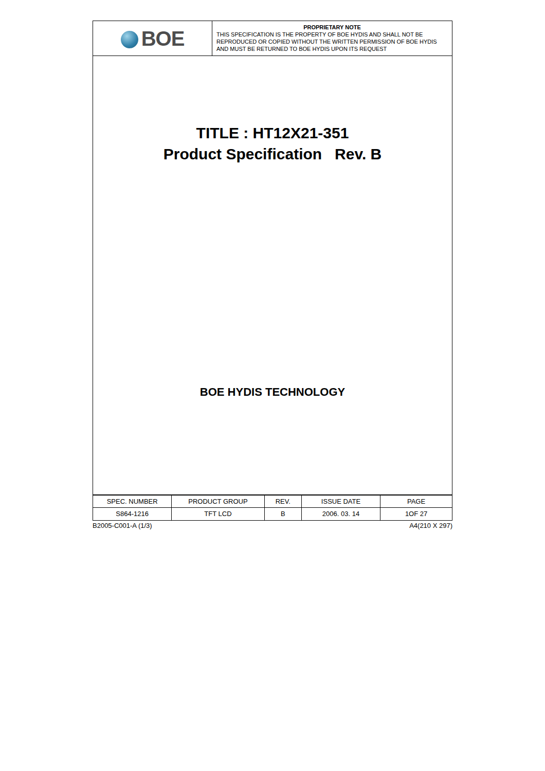| BOE | PROPRIETARY NOTE THIS SPECIFICATION IS THE PROPERTY OF BOE HYDIS AND SHALL NOT BE REPRODUCED OR COPIED WITHOUT THE WRITTEN PERMISSION OF BOE HYDIS AND MUST BE RETURNED TO BOE HYDIS UPON ITS REQUEST |
TITLE : HT12X21-351
Product Specification Rev. B
BOE HYDIS TECHNOLOGY
| SPEC. NUMBER | PRODUCT GROUP | REV. | ISSUE DATE | PAGE |
| S864-1216 | TFT LCD | B | 2006. 03. 14 | 1OF 27 |
B2005-C001-A (1/3) A4(210 X 297)